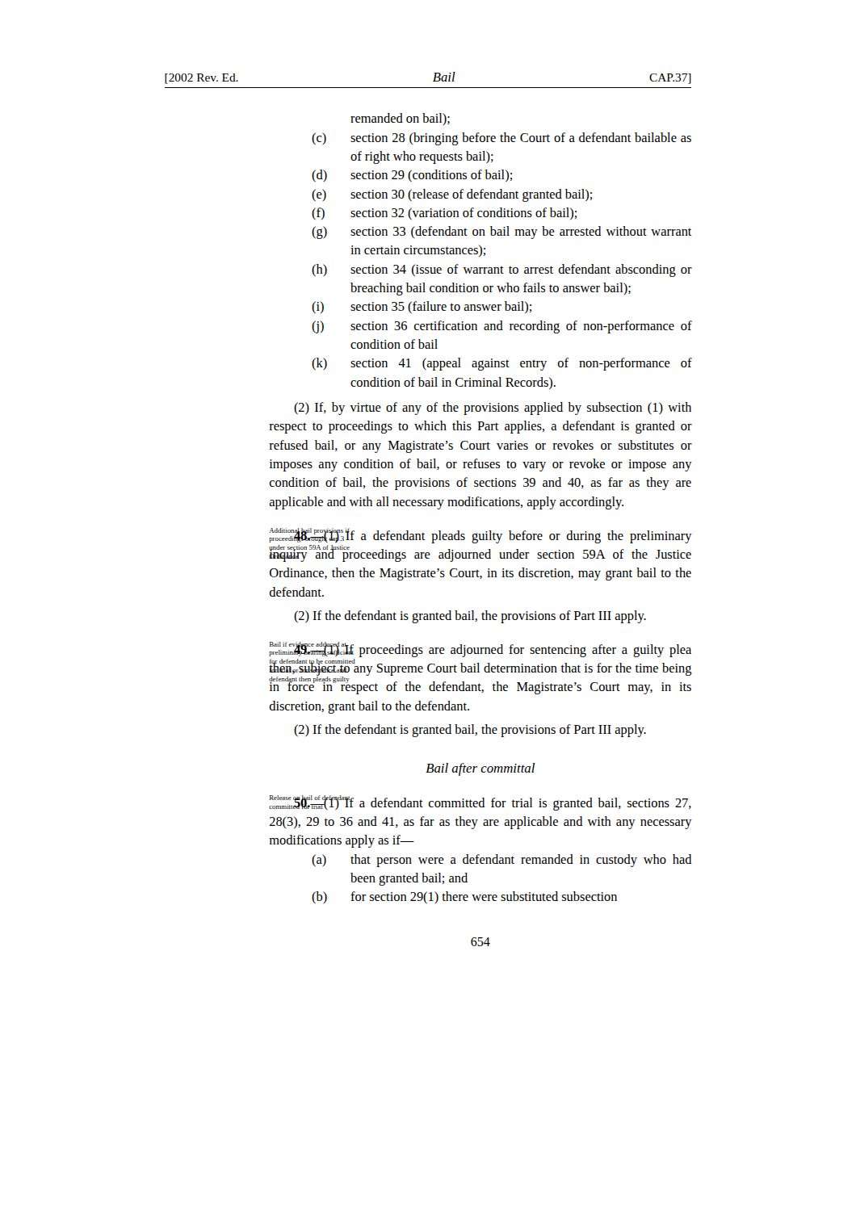[2002 Rev. Ed.
Bail
CAP.37]
remanded on bail);
(c) section 28 (bringing before the Court of a defendant bailable as of right who requests bail);
(d) section 29 (conditions of bail);
(e) section 30 (release of defendant granted bail);
(f) section 32 (variation of conditions of bail);
(g) section 33 (defendant on bail may be arrested without warrant in certain circumstances);
(h) section 34 (issue of warrant to arrest defendant absconding or breaching bail condition or who fails to answer bail);
(i) section 35 (failure to answer bail);
(j) section 36 certification and recording of non-performance of condition of bail
(k) section 41 (appeal against entry of non-performance of condition of bail in Criminal Records).
(2) If, by virtue of any of the provisions applied by subsection (1) with respect to proceedings to which this Part applies, a defendant is granted or refused bail, or any Magistrate’s Court varies or revokes or substitutes or imposes any condition of bail, or refuses to vary or revoke or impose any condition of bail, the provisions of sections 39 and 40, as far as they are applicable and with all necessary modifications, apply accordingly.
Additional bail provisions if proceedings brought cap.3 under section 59A of Justice Ordinance
48.—(1) If a defendant pleads guilty before or during the preliminary inquiry and proceedings are adjourned under section 59A of the Justice Ordinance, then the Magistrate’s Court, in its discretion, may grant bail to the defendant.
(2) If the defendant is granted bail, the provisions of Part III apply.
Bail if evidence adduced at preliminary hearing sufficient for defendant to be committed for trial or for sentence and defendant then pleads guilty
49.—(1) If proceedings are adjourned for sentencing after a guilty plea then, subject to any Supreme Court bail determination that is for the time being in force in respect of the defendant, the Magistrate’s Court may, in its discretion, grant bail to the defendant.
(2) If the defendant is granted bail, the provisions of Part III apply.
Bail after committal
Release on bail of defendant committed for trial
50.—(1) If a defendant committed for trial is granted bail, sections 27, 28(3), 29 to 36 and 41, as far as they are applicable and with any necessary modifications apply as if—
(a) that person were a defendant remanded in custody who had been granted bail; and
(b) for section 29(1) there were substituted subsection
654